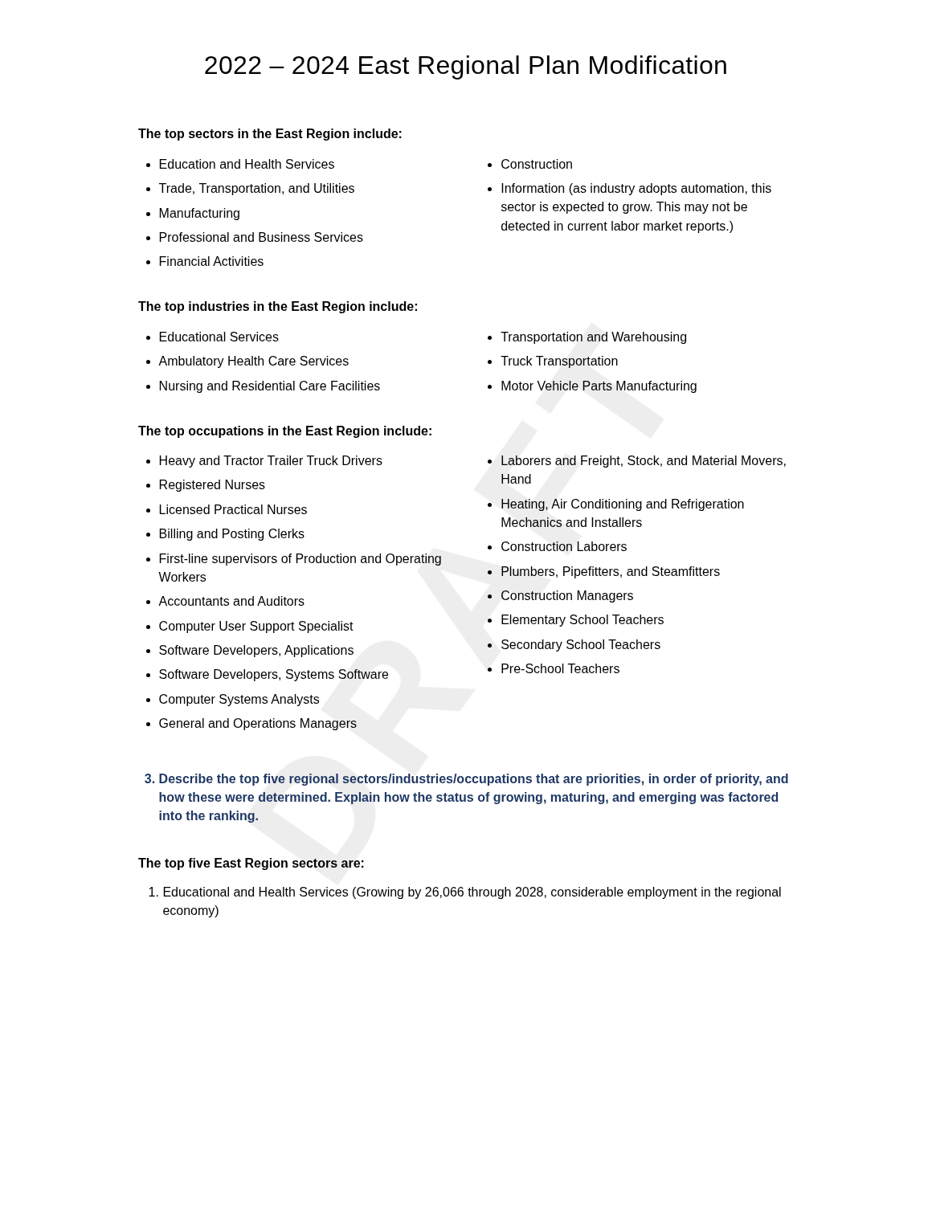DRAFT
2022 – 2024 East Regional Plan Modification
The top sectors in the East Region include:
Education and Health Services
Trade, Transportation, and Utilities
Manufacturing
Professional and Business Services
Financial Activities
Construction
Information (as industry adopts automation, this sector is expected to grow. This may not be detected in current labor market reports.)
The top industries in the East Region include:
Educational Services
Ambulatory Health Care Services
Nursing and Residential Care Facilities
Transportation and Warehousing
Truck Transportation
Motor Vehicle Parts Manufacturing
The top occupations in the East Region include:
Heavy and Tractor Trailer Truck Drivers
Registered Nurses
Licensed Practical Nurses
Billing and Posting Clerks
First-line supervisors of Production and Operating Workers
Accountants and Auditors
Computer User Support Specialist
Software Developers, Applications
Software Developers, Systems Software
Computer Systems Analysts
General and Operations Managers
Laborers and Freight, Stock, and Material Movers, Hand
Heating, Air Conditioning and Refrigeration Mechanics and Installers
Construction Laborers
Plumbers, Pipefitters, and Steamfitters
Construction Managers
Elementary School Teachers
Secondary School Teachers
Pre-School Teachers
Describe the top five regional sectors/industries/occupations that are priorities, in order of priority, and how these were determined. Explain how the status of growing, maturing, and emerging was factored into the ranking.
The top five East Region sectors are:
Educational and Health Services (Growing by 26,066 through 2028, considerable employment in the regional economy)